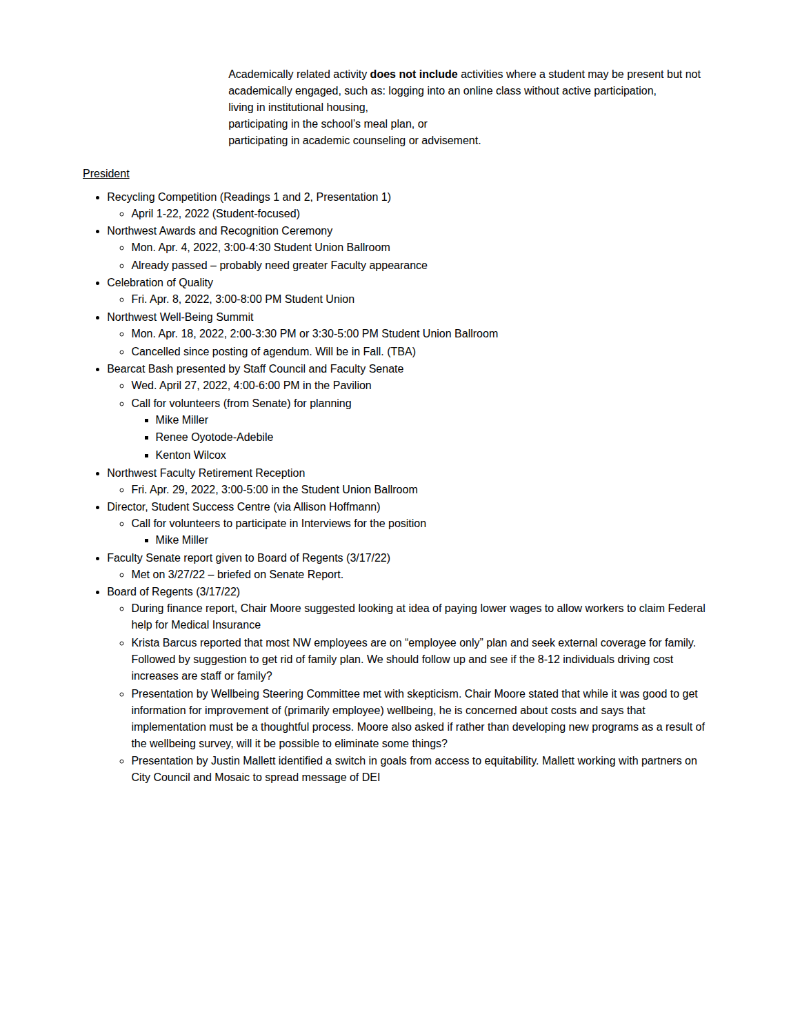Academically related activity does not include activities where a student may be present but not academically engaged, such as: logging into an online class without active participation,
living in institutional housing,
participating in the school’s meal plan, or
participating in academic counseling or advisement.
President
Recycling Competition (Readings 1 and 2, Presentation 1)
April 1-22, 2022 (Student-focused)
Northwest Awards and Recognition Ceremony
Mon. Apr. 4, 2022, 3:00-4:30 Student Union Ballroom
Already passed – probably need greater Faculty appearance
Celebration of Quality
Fri. Apr. 8, 2022, 3:00-8:00 PM Student Union
Northwest Well-Being Summit
Mon. Apr. 18, 2022, 2:00-3:30 PM or 3:30-5:00 PM Student Union Ballroom
Cancelled since posting of agendum. Will be in Fall. (TBA)
Bearcat Bash presented by Staff Council and Faculty Senate
Wed. April 27, 2022, 4:00-6:00 PM in the Pavilion
Call for volunteers (from Senate) for planning
Mike Miller
Renee Oyotode-Adebile
Kenton Wilcox
Northwest Faculty Retirement Reception
Fri. Apr. 29, 2022, 3:00-5:00 in the Student Union Ballroom
Director, Student Success Centre (via Allison Hoffmann)
Call for volunteers to participate in Interviews for the position
Mike Miller
Faculty Senate report given to Board of Regents (3/17/22)
Met on 3/27/22 – briefed on Senate Report.
Board of Regents (3/17/22)
During finance report, Chair Moore suggested looking at idea of paying lower wages to allow workers to claim Federal help for Medical Insurance
Krista Barcus reported that most NW employees are on “employee only” plan and seek external coverage for family. Followed by suggestion to get rid of family plan. We should follow up and see if the 8-12 individuals driving cost increases are staff or family?
Presentation by Wellbeing Steering Committee met with skepticism. Chair Moore stated that while it was good to get information for improvement of (primarily employee) wellbeing, he is concerned about costs and says that implementation must be a thoughtful process. Moore also asked if rather than developing new programs as a result of the wellbeing survey, will it be possible to eliminate some things?
Presentation by Justin Mallett identified a switch in goals from access to equitability. Mallett working with partners on City Council and Mosaic to spread message of DEI